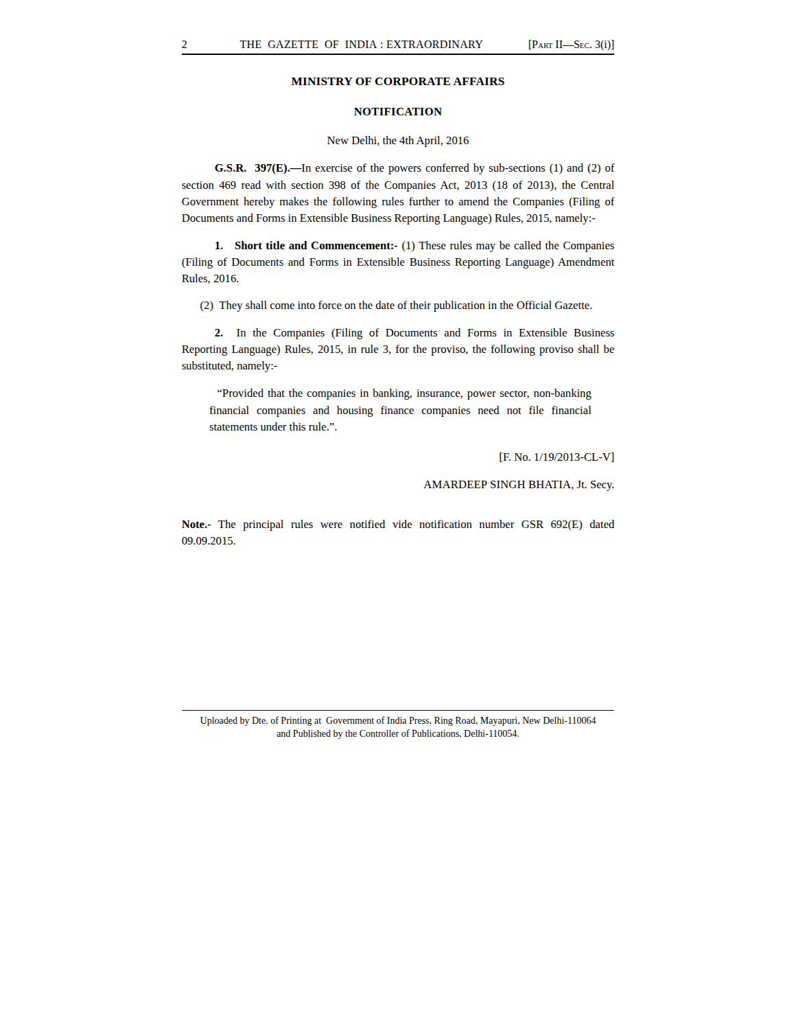2 THE GAZETTE OF INDIA : EXTRAORDINARY [Part II—Sec. 3(i)]
MINISTRY OF CORPORATE AFFAIRS
NOTIFICATION
New Delhi, the 4th April, 2016
G.S.R. 397(E).—In exercise of the powers conferred by sub-sections (1) and (2) of section 469 read with section 398 of the Companies Act, 2013 (18 of 2013), the Central Government hereby makes the following rules further to amend the Companies (Filing of Documents and Forms in Extensible Business Reporting Language) Rules, 2015, namely:-
1. Short title and Commencement:- (1) These rules may be called the Companies (Filing of Documents and Forms in Extensible Business Reporting Language) Amendment Rules, 2016.
(2) They shall come into force on the date of their publication in the Official Gazette.
2. In the Companies (Filing of Documents and Forms in Extensible Business Reporting Language) Rules, 2015, in rule 3, for the proviso, the following proviso shall be substituted, namely:-
“Provided that the companies in banking, insurance, power sector, non-banking financial companies and housing finance companies need not file financial statements under this rule.”.
[F. No. 1/19/2013-CL-V]
AMARDEEP SINGH BHATIA, Jt. Secy.
Note.- The principal rules were notified vide notification number GSR 692(E) dated 09.09.2015.
Uploaded by Dte. of Printing at Government of India Press, Ring Road, Mayapuri, New Delhi-110064
and Published by the Controller of Publications, Delhi-110054.